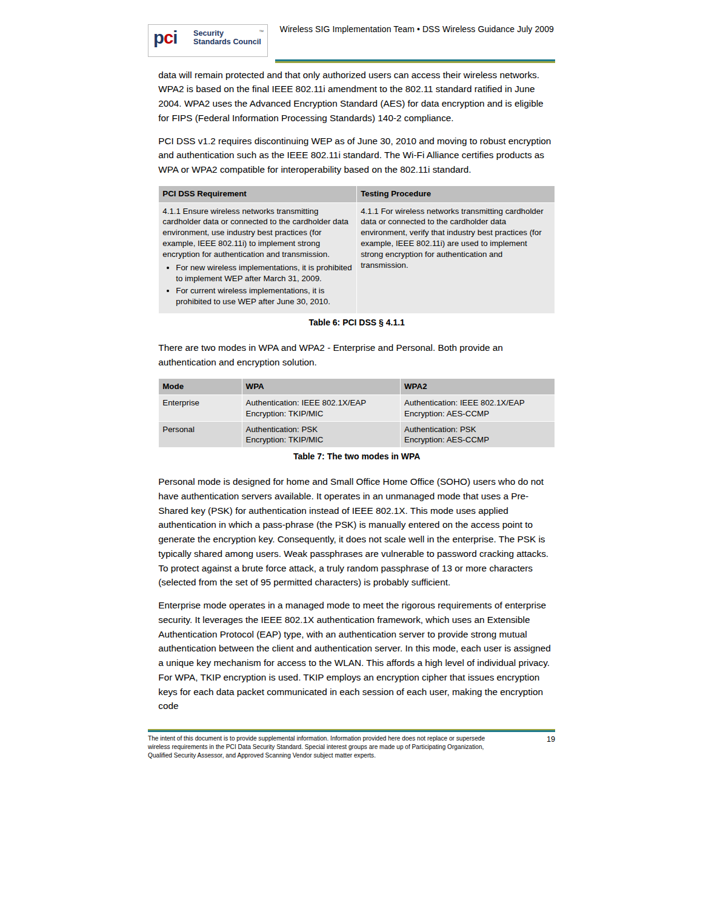Wireless SIG Implementation Team • DSS Wireless Guidance July 2009
pci
SecurityStandards Council
™
data will remain protected and that only authorized users can access their wireless networks. WPA2 is based on the final IEEE 802.11i amendment to the 802.11 standard ratified in June 2004. WPA2 uses the Advanced Encryption Standard (AES) for data encryption and is eligible for FIPS (Federal Information Processing Standards) 140-2 compliance.
PCI DSS v1.2 requires discontinuing WEP as of June 30, 2010 and moving to robust encryption and authentication such as the IEEE 802.11i standard. The Wi-Fi Alliance certifies products as WPA or WPA2 compatible for interoperability based on the 802.11i standard.
| PCI DSS Requirement | Testing Procedure |
| --- | --- |
| 4.1.1 Ensure wireless networks transmitting cardholder data or connected to the cardholder data environment, use industry best practices (for example, IEEE 802.11i) to implement strong encryption for authentication and transmission. For new wireless implementations, it is prohibited to implement WEP after March 31, 2009. For current wireless implementations, it is prohibited to use WEP after June 30, 2010. | 4.1.1 For wireless networks transmitting cardholder data or connected to the cardholder data environment, verify that industry best practices (for example, IEEE 802.11i) are used to implement strong encryption for authentication and transmission. |
Table 6: PCI DSS § 4.1.1
There are two modes in WPA and WPA2 - Enterprise and Personal. Both provide an authentication and encryption solution.
| Mode | WPA | WPA2 |
| --- | --- | --- |
| Enterprise | Authentication: IEEE 802.1X/EAP Encryption: TKIP/MIC | Authentication: IEEE 802.1X/EAP Encryption: AES-CCMP |
| Personal | Authentication: PSK Encryption: TKIP/MIC | Authentication: PSK Encryption: AES-CCMP |
Table 7: The two modes in WPA
Personal mode is designed for home and Small Office Home Office (SOHO) users who do not have authentication servers available. It operates in an unmanaged mode that uses a Pre-Shared key (PSK) for authentication instead of IEEE 802.1X. This mode uses applied authentication in which a pass-phrase (the PSK) is manually entered on the access point to generate the encryption key. Consequently, it does not scale well in the enterprise. The PSK is typically shared among users. Weak passphrases are vulnerable to password cracking attacks. To protect against a brute force attack, a truly random passphrase of 13 or more characters (selected from the set of 95 permitted characters) is probably sufficient.
Enterprise mode operates in a managed mode to meet the rigorous requirements of enterprise security. It leverages the IEEE 802.1X authentication framework, which uses an Extensible Authentication Protocol (EAP) type, with an authentication server to provide strong mutual authentication between the client and authentication server. In this mode, each user is assigned a unique key mechanism for access to the WLAN. This affords a high level of individual privacy. For WPA, TKIP encryption is used. TKIP employs an encryption cipher that issues encryption keys for each data packet communicated in each session of each user, making the encryption code
19
The intent of this document is to provide supplemental information. Information provided here does not replace or supersede wireless requirements in the PCI Data Security Standard. Special interest groups are made up of Participating Organization, Qualified Security Assessor, and Approved Scanning Vendor subject matter experts.